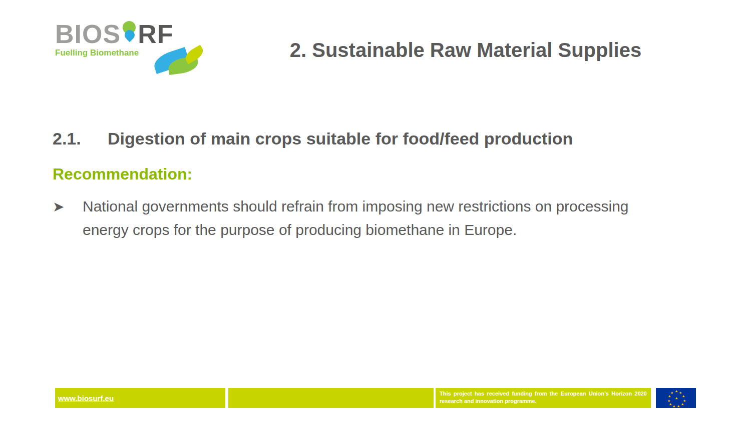BIOS RF
Fuelling Biomethane
2. Sustainable Raw Material Supplies
2.1. Digestion of main crops suitable for food/feed production
Recommendation:
➤ National governments should refrain from imposing new restrictions on processing energy crops for the purpose of producing biomethane in Europe.
www.biosurf.eu
This project has received funding from the European Union’s Horizon 2020 research and innovation programme.
★ ★ ★ ★ ★ ★ ★ ★ ★ ★ ★ ★